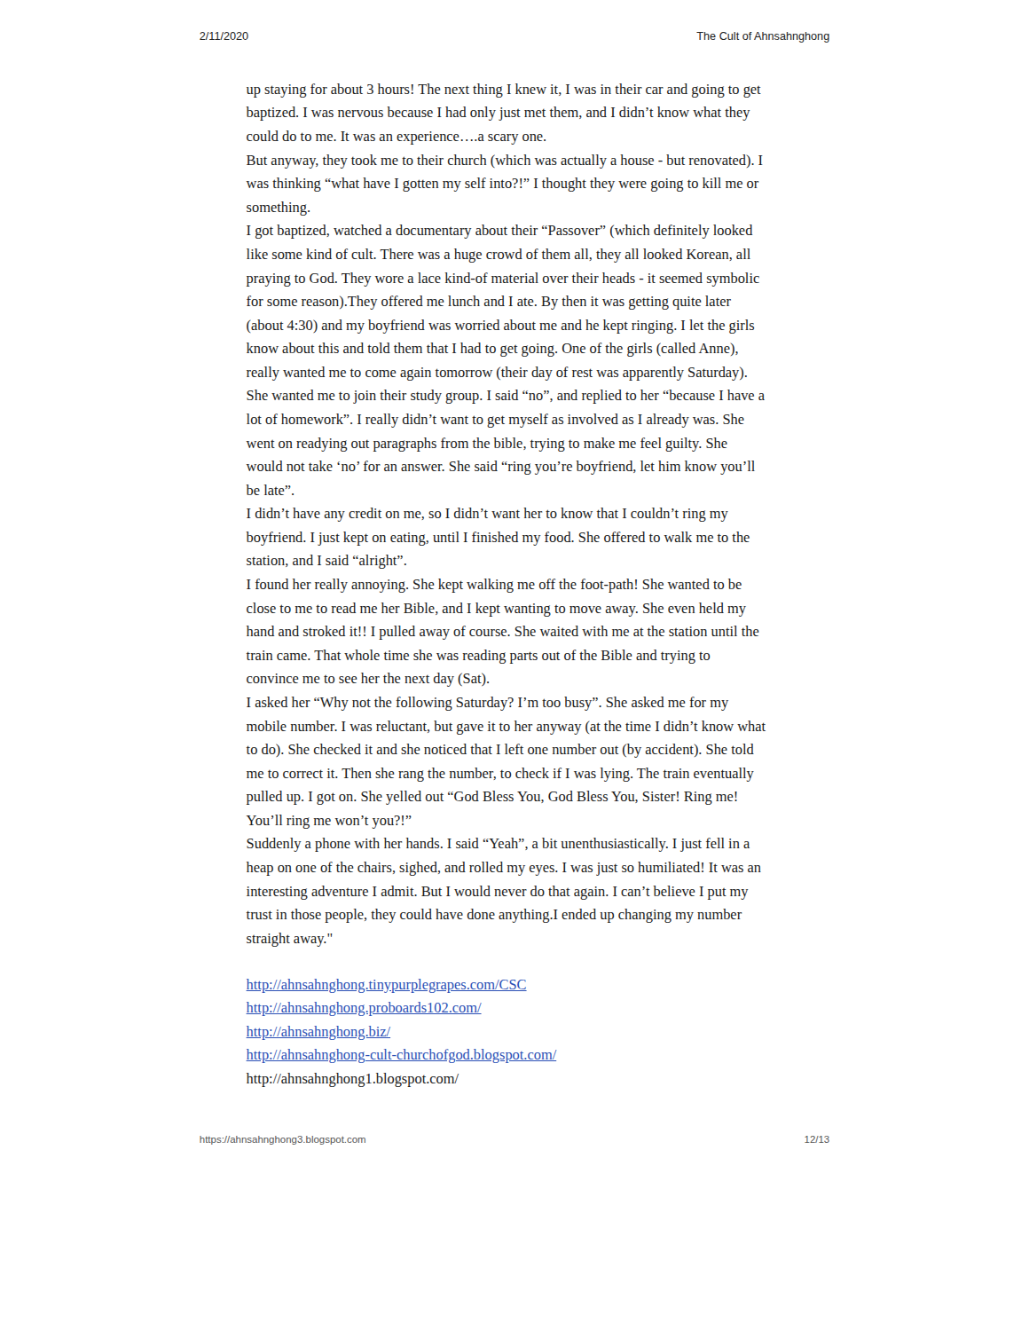2/11/2020 The Cult of Ahnsahnghong
up staying for about 3 hours! The next thing I knew it, I was in their car and going to get baptized. I was nervous because I had only just met them, and I didn’t know what they could do to me. It was an experience….a scary one.
But anyway, they took me to their church (which was actually a house - but renovated). I was thinking “what have I gotten my self into?!” I thought they were going to kill me or something.
I got baptized, watched a documentary about their “Passover” (which definitely looked like some kind of cult. There was a huge crowd of them all, they all looked Korean, all praying to God. They wore a lace kind-of material over their heads - it seemed symbolic for some reason).They offered me lunch and I ate. By then it was getting quite later (about 4:30) and my boyfriend was worried about me and he kept ringing. I let the girls know about this and told them that I had to get going. One of the girls (called Anne), really wanted me to come again tomorrow (their day of rest was apparently Saturday).
She wanted me to join their study group. I said “no”, and replied to her “because I have a lot of homework”. I really didn’t want to get myself as involved as I already was. She went on readying out paragraphs from the bible, trying to make me feel guilty. She would not take ‘no’ for an answer. She said “ring you’re boyfriend, let him know you’ll be late”.
I didn’t have any credit on me, so I didn’t want her to know that I couldn’t ring my boyfriend. I just kept on eating, until I finished my food. She offered to walk me to the station, and I said “alright”.
I found her really annoying. She kept walking me off the foot-path! She wanted to be close to me to read me her Bible, and I kept wanting to move away. She even held my hand and stroked it!! I pulled away of course. She waited with me at the station until the train came. That whole time she was reading parts out of the Bible and trying to convince me to see her the next day (Sat).
I asked her “Why not the following Saturday? I’m too busy”. She asked me for my mobile number. I was reluctant, but gave it to her anyway (at the time I didn’t know what to do). She checked it and she noticed that I left one number out (by accident). She told me to correct it. Then she rang the number, to check if I was lying. The train eventually pulled up. I got on. She yelled out “God Bless You, God Bless You, Sister! Ring me! You’ll ring me won’t you?!”
Suddenly a phone with her hands. I said “Yeah”, a bit unenthusiastically. I just fell in a heap on one of the chairs, sighed, and rolled my eyes. I was just so humiliated! It was an interesting adventure I admit. But I would never do that again. I can’t believe I put my trust in those people, they could have done anything.I ended up changing my number straight away."
http://ahnsahnghong.tinypurplegrapes.com/CSC
http://ahnsahnghong.proboards102.com/
http://ahnsahnghong.biz/
http://ahnsahnghong-cult-churchofgod.blogspot.com/
http://ahnsahnghong1.blogspot.com/
https://ahnsahnghong3.blogspot.com 12/13